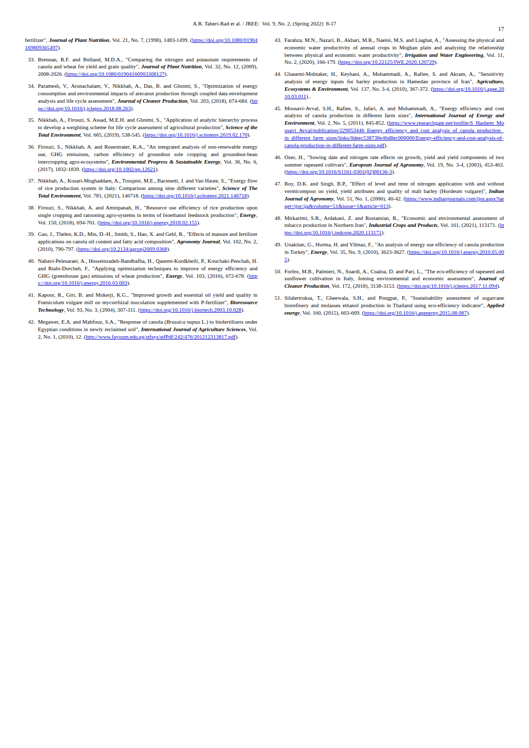A.R. Taheri-Rad et al. / JREE: Vol. 9, No. 2, (Spring 2022) 8-17 17
fertilizer", Journal of Plant Nutrition, Vol. 21, No. 7, (1998), 1483-1499. (https://doi.org/10.1080/01904169809365497).
33. Brennan, R.F. and Bolland, M.D.A., "Comparing the nitrogen and potassium requirements of canola and wheat for yield and grain quality", Journal of Plant Nutrition, Vol. 32, No. 12, (2009), 2008-2026. (https://doi.org/10.1080/01904160903308127).
34. Paramesh, V., Arunachalam, V., Nikkhah, A., Das, B. and Ghnimi, S., "Optimization of energy consumption and environmental impacts of arecanut production through coupled data envelopment analysis and life cycle assessment", Journal of Cleaner Production, Vol. 203, (2018), 674-684. (https://doi.org/10.1016/j.jclepro.2018.08.263).
35. Nikkhah, A., Firouzi, S. Assad, M.E.H. and Ghnimi, S., "Application of analytic hierarchy process to develop a weighting scheme for life cycle assessment of agricultural production", Science of the Total Environment, Vol. 665, (2019), 538-545. (https://doi.org/10.1016/j.scitotenv.2019.02.170).
36. Firouzi, S., Nikkhah, A. and Rosentrater, K.A., "An integrated analysis of non-renewable energy use, GHG emissions, carbon efficiency of groundnut sole cropping and groundnut-bean intercropping agro-ecosystems", Environmental Progress & Sustainable Energy, Vol. 36, No. 6, (2017), 1832-1839. (https://doi.org/10.1002/ep.12621).
37. Nikkhah, A., Kosari-Moghaddam, A., Troujeni, M.E., Bacenetti, J. and Van Haute, S., "Exergy flow of rice production system in Italy: Comparison among nine different varieties", Science of The Total Environment, Vol. 781, (2021), 146718. (https://doi.org/10.1016/j.scitotenv.2021.146718).
38. Firouzi, S., Nikkhah, A. and Aminpanah, H., "Resource use efficiency of rice production upon single cropping and ratooning agro-systems in terms of bioethanol feedstock production", Energy, Vol. 150, (2018), 694-701. (https://doi.org/10.1016/j.energy.2018.02.155).
39. Gao, J., Thelen, K.D., Min, D.-H., Smith, S., Hao, X. and Gehl, R., "Effects of manure and fertilizer applications on canola oil content and fatty acid composition", Agronomy Journal, Vol. 102, No. 2, (2010), 790-797. (https://doi.org/10.2134/agronj2009.0368).
40. Nabavi-Pelesaraei, A., Hosseinzadeh-Bandbafha, H., Qasemi-Kordkheili, P., Kouchaki-Penchah, H. and Riahi-Dorcheh, F., "Applying optimization techniques to improve of energy efficiency and GHG (greenhouse gas) emissions of wheat production", Energy, Vol. 103, (2016), 672-678. (https://doi.org/10.1016/j.energy.2016.03.003).
41. Kapoor, R., Giri, B. and Mukerji, K.G., "Improved growth and essential oil yield and quality in Foeniculum vulgare mill on mycorrhizal inoculation supplemented with P-fertilizer", Bioresource Technology, Vol. 93, No. 3, (2004), 307-311. (https://doi.org/10.1016/j.biortech.2003.10.028).
42. Megawer, E.A. and Mahfouz, S.A., "Response of canola (Brassica napus L.) to biofertilizers under Egyptian conditions in newly reclaimed soil", International Journal of Agriculture Sciences, Vol. 2, No. 1, (2010), 12. (http://www.fayoum.edu.eg/stfsys/stfPdf/242/476/201212313817.pdf).
43. Farahza, M.N., Nazari, B., Akbari, M.R., Naeini, M.S. and Liaghat, A., "Assessing the physical and economic water productivity of annual crops in Moghan plain and analyzing the relationship between physical and economic water productivity", Irrigation and Water Engineering, Vol. 11, No. 2, (2020), 166-179. (https://doi.org/10.22125/IWE.2020.120729).
44. Ghasemi-Mobtaker, H., Keyhani, A., Mohammadi, A., Rafiee, S. and Akram, A., "Sensitivity analysis of energy inputs for barley production in Hamedan province of Iran", Agriculture, Ecosystems & Environment, Vol. 137, No. 3-4, (2010), 367-372. (https://doi.org/10.1016/j.agee.2010.03.011)..
45. Mousavi-Avval, S.H., Rafiee, S., Jafari, A. and Mohammadi, A., "Energy efficiency and cost analysis of canola production in different farm sizes", International Journal of Energy and Environment, Vol. 2, No. 5, (2011), 845-852. (https://www.researchgate.net/profile/S_Hashem_Mousavi_Avval/publication/229053446_Energy_efficiency_and_cost_analysis_of_canola_production_in_different_farm_sizes/links/0deec538738e46d8ec000000/Energy-efficiency-and-cost-analysis-of-canola-production-in-different-farm-sizes.pdf).
46. Ozer, H., "Sowing date and nitrogen rate effects on growth, yield and yield components of two summer rapeseed cultivars", European Journal of Agronomy, Vol. 19, No. 3-4, (2003), 453-463. (https://doi.org/10.1016/S1161-0301(02)00136-3).
47. Roy, D.K. and Singh, B.P., "Effect of level and time of nitrogen application with and without vermicompost on yield, yield attributes and quality of malt barley (Hordeum vulgare)", Indian Journal of Agronomy, Vol. 51, No. 1, (2006), 40-42. (https://www.indianjournals.com/ijor.aspx?target=ijor:ija&volume=51&issue=1&article=013).
48. Mirkarimi, S.R., Ardakani, Z. and Rostamian, R., "Economic and environmental assessment of tobacco production in Northern Iran", Industrial Crops and Products, Vol. 161, (2021), 113171. (https://doi.org/10.1016/j.indcrop.2020.113171).
49. Unakitan, G., Hurma, H. and Yilmaz, F., "An analysis of energy use efficiency of canola production in Turkey", Energy, Vol. 35, No. 9, (2010), 3623-3627. (https://doi.org/10.1016/j.energy.2010.05.005).
50. Forleo, M.B., Palmieri, N., Suardi, A., Coaloa, D. and Pari, L., "The eco-efficiency of rapeseed and sunflower cultivation in Italy, Joining environmental and economic assessment", Journal of Cleaner Production, Vol. 172, (2018), 3138-3153. (https://doi.org/10.1016/j.jclepro.2017.11.094).
51. Silalertruksa, T., Gheewala, S.H., and Pongpat, P., "Sustainability assessment of sugarcane biorefinery and molasses ethanol production in Thailand using eco-efficiency indicator", Applied energy, Vol. 160, (2015), 603-609. (https://doi.org/10.1016/j.apenergy.2015.08.087).